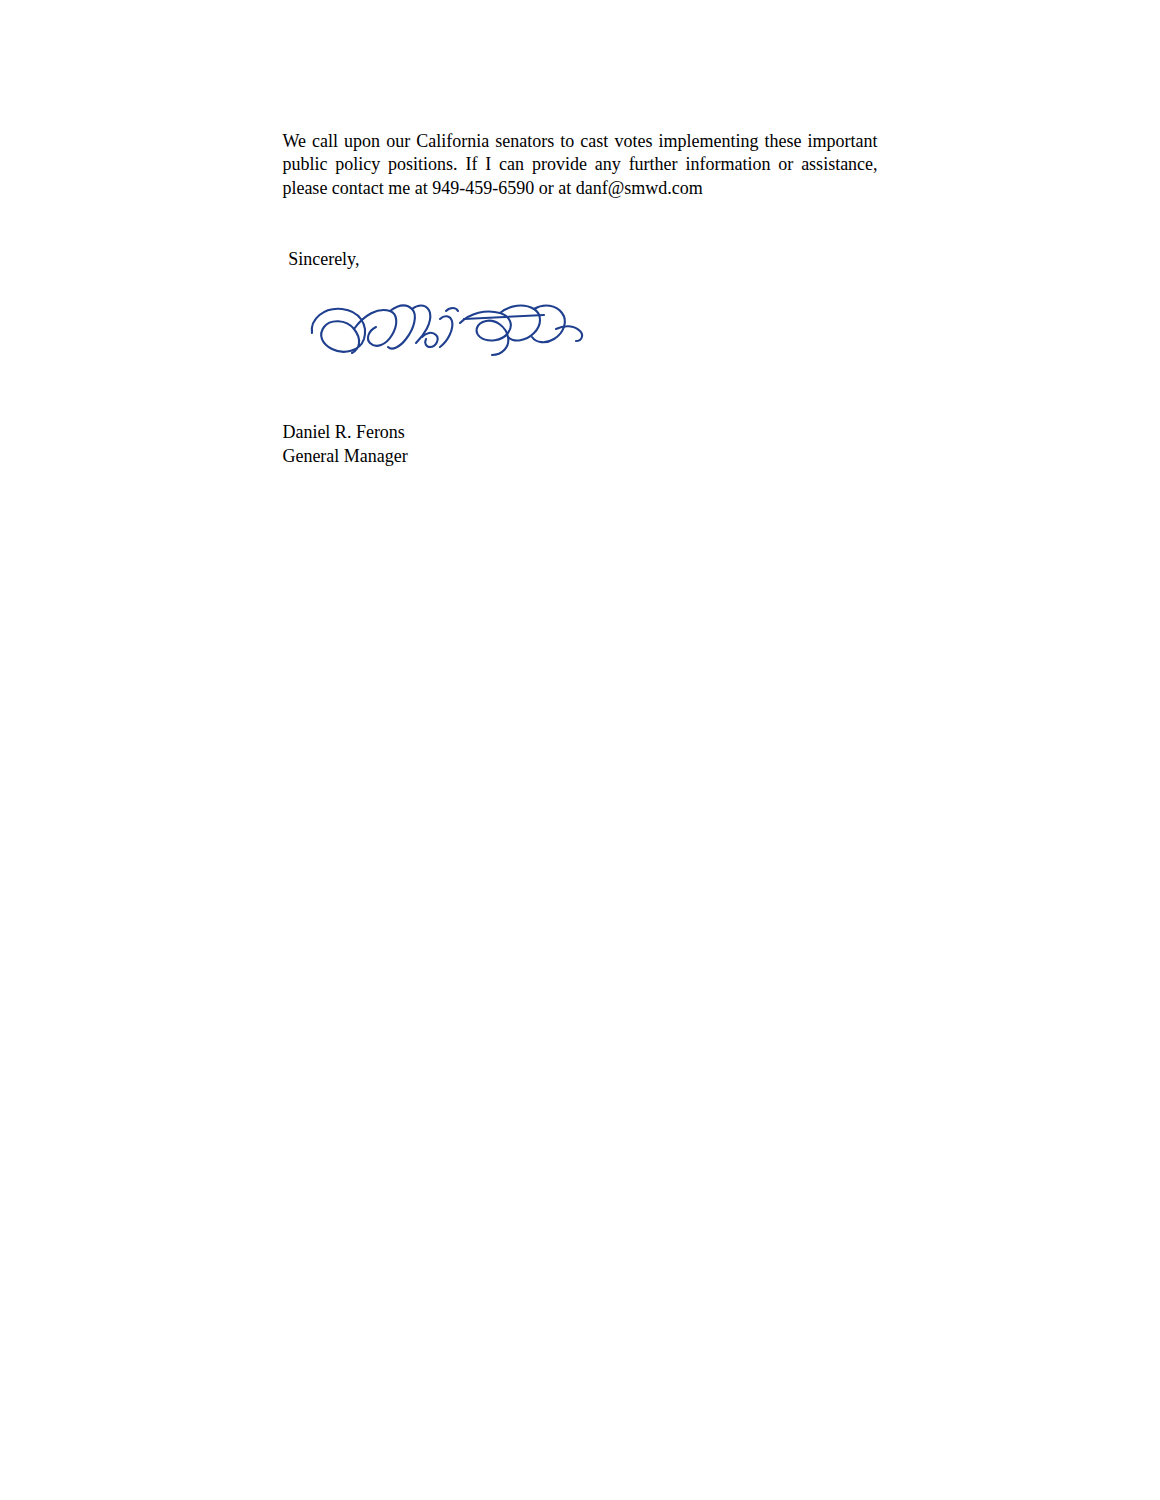We call upon our California senators to cast votes implementing these important public policy positions. If I can provide any further information or assistance, please contact me at 949-459-6590 or at danf@smwd.com
Sincerely,
Signature
Daniel R. Ferons General Manager